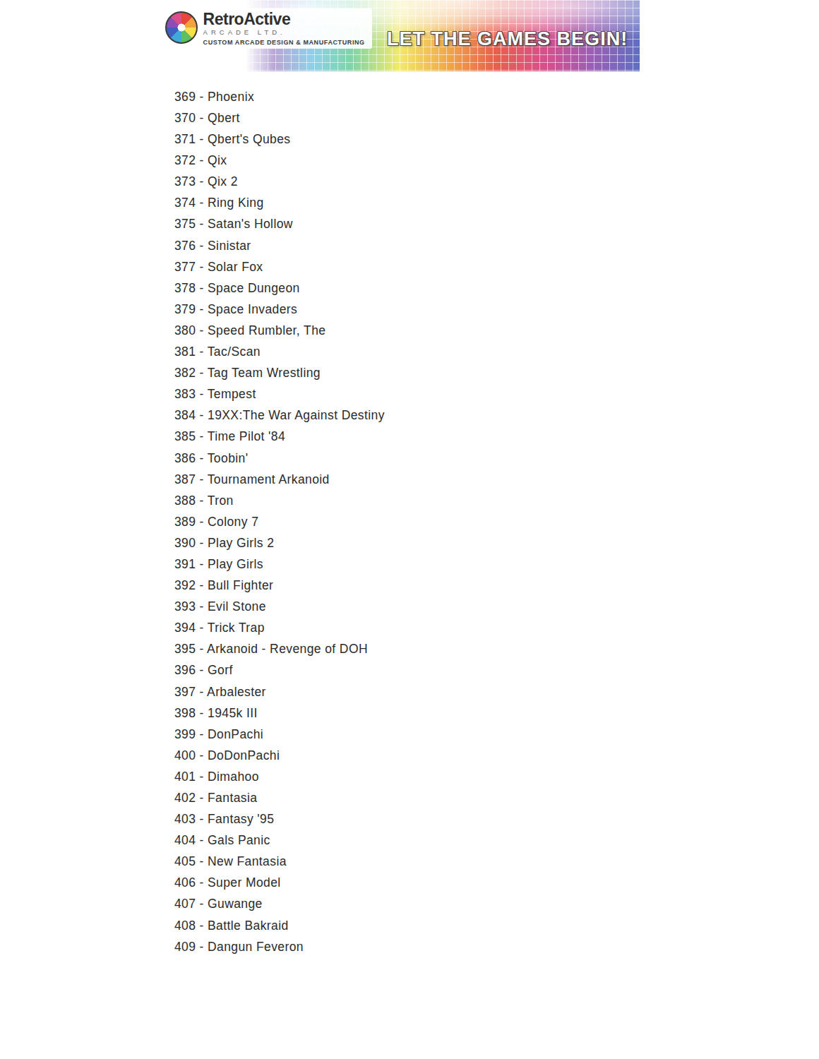Retro Active
ARCADE LTD.
Custom Arcade Design & Manufacturing
Let The Games Begin!
369 - Phoenix
370 - Qbert
371 - Qbert's Qubes
372 - Qix
373 - Qix 2
374 - Ring King
375 - Satan's Hollow
376 - Sinistar
377 - Solar Fox
378 - Space Dungeon
379 - Space Invaders
380 - Speed Rumbler, The
381 - Tac/Scan
382 - Tag Team Wrestling
383 - Tempest
384 - 19XX:The War Against Destiny
385 - Time Pilot '84
386 - Toobin'
387 - Tournament Arkanoid
388 - Tron
389 - Colony 7
390 - Play Girls 2
391 - Play Girls
392 - Bull Fighter
393 - Evil Stone
394 - Trick Trap
395 - Arkanoid - Revenge of DOH
396 - Gorf
397 - Arbalester
398 - 1945k III
399 - DonPachi
400 - DoDonPachi
401 - Dimahoo
402 - Fantasia
403 - Fantasy '95
404 - Gals Panic
405 - New Fantasia
406 - Super Model
407 - Guwange
408 - Battle Bakraid
409 - Dangun Feveron